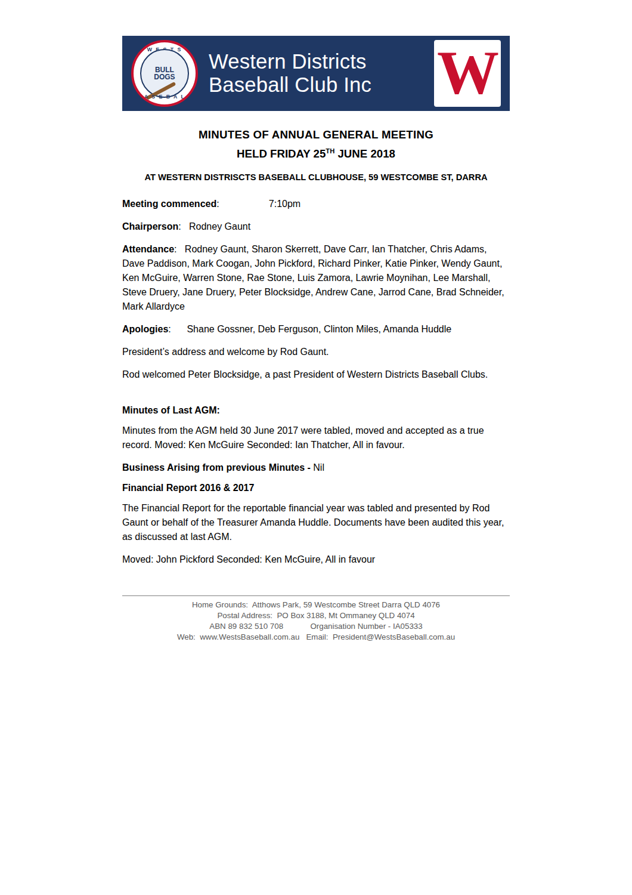W E S T S
BULL
DOGS
B A S E B A L L
Western Districts
Baseball Club Inc
W
MINUTES OF ANNUAL GENERAL MEETING
HELD FRIDAY 25TH JUNE 2018
AT WESTERN DISTRISCTS BASEBALL CLUBHOUSE, 59 WESTCOMBE ST, DARRA
Meeting commenced: 7:10pm
Chairperson: Rodney Gaunt
Attendance: Rodney Gaunt, Sharon Skerrett, Dave Carr, Ian Thatcher, Chris Adams, Dave Paddison, Mark Coogan, John Pickford, Richard Pinker, Katie Pinker, Wendy Gaunt, Ken McGuire, Warren Stone, Rae Stone, Luis Zamora, Lawrie Moynihan, Lee Marshall, Steve Druery, Jane Druery, Peter Blocksidge, Andrew Cane, Jarrod Cane, Brad Schneider, Mark Allardyce
Apologies: Shane Gossner, Deb Ferguson, Clinton Miles, Amanda Huddle
President’s address and welcome by Rod Gaunt.
Rod welcomed Peter Blocksidge, a past President of Western Districts Baseball Clubs.
Minutes of Last AGM:
Minutes from the AGM held 30 June 2017 were tabled, moved and accepted as a true record. Moved: Ken McGuire Seconded: Ian Thatcher, All in favour.
Business Arising from previous Minutes - Nil
Financial Report 2016 & 2017
The Financial Report for the reportable financial year was tabled and presented by Rod Gaunt or behalf of the Treasurer Amanda Huddle. Documents have been audited this year, as discussed at last AGM.
Moved: John Pickford Seconded: Ken McGuire, All in favour
Home Grounds: Atthows Park, 59 Westcombe Street Darra QLD 4076 Postal Address: PO Box 3188, Mt Ommaney QLD 4074 ABN 89 832 510 708 Organisation Number - IA05333 Web: www.WestsBaseball.com.au Email: President@WestsBaseball.com.au